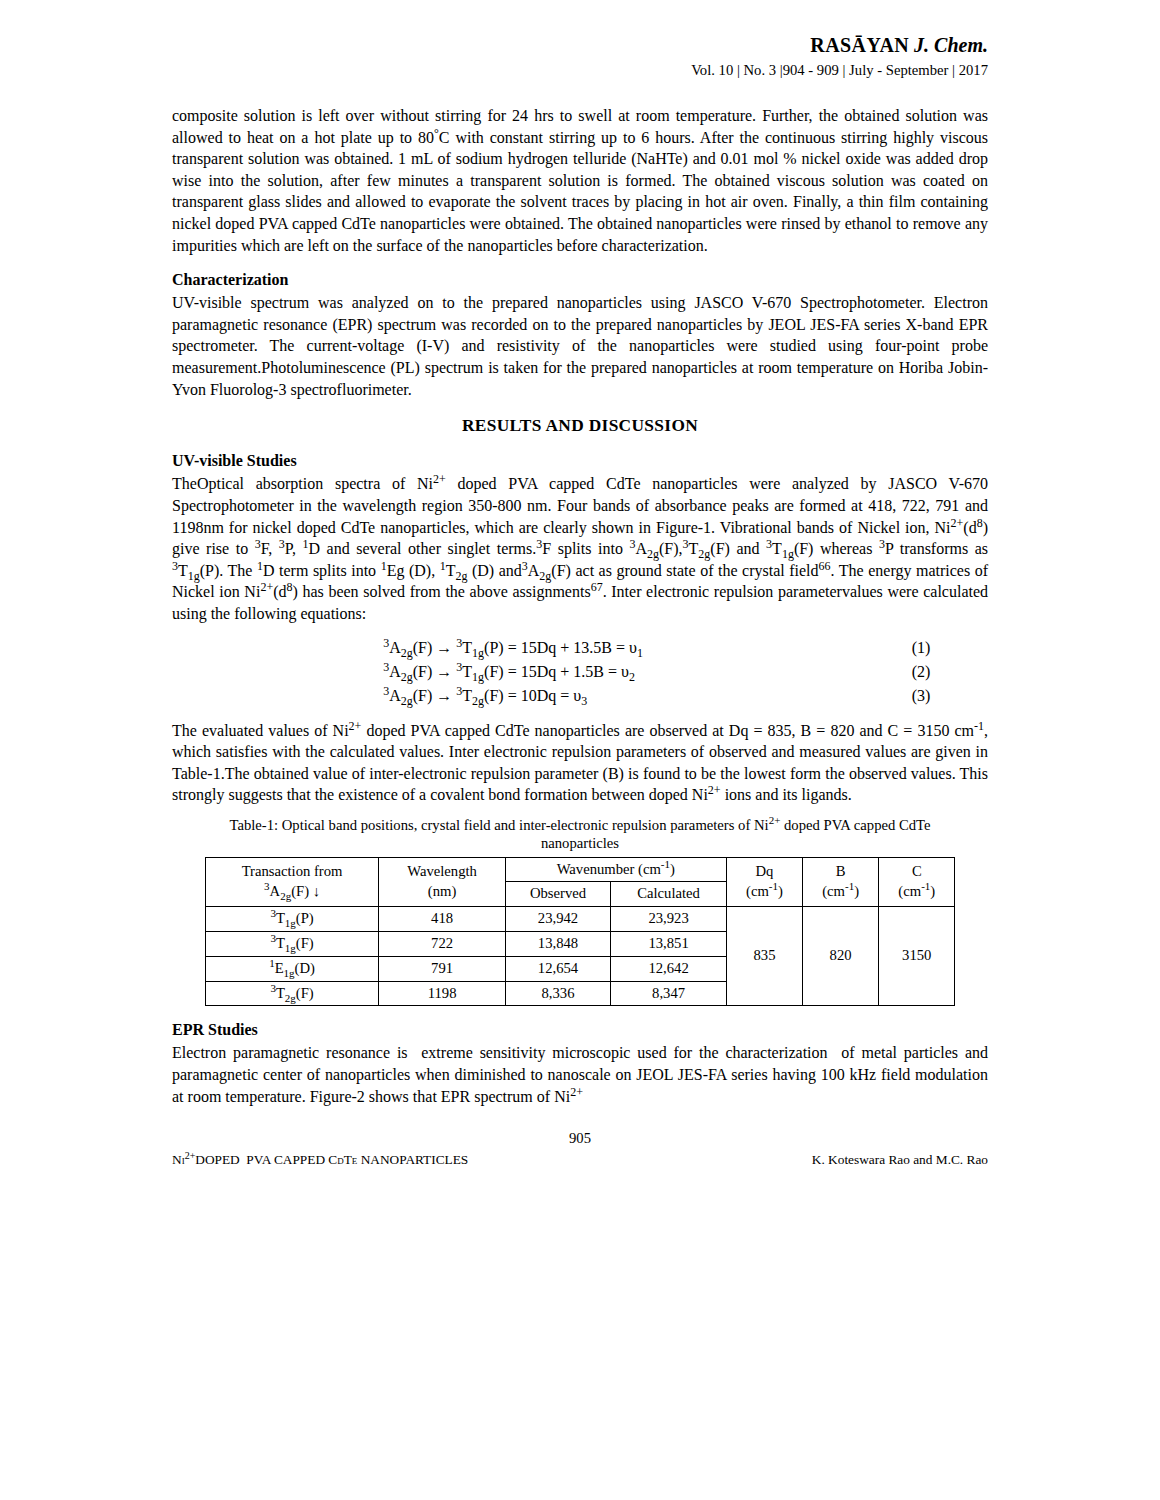RASĀYAN J. Chem.
Vol. 10 | No. 3 |904 - 909 | July - September | 2017
composite solution is left over without stirring for 24 hrs to swell at room temperature. Further, the obtained solution was allowed to heat on a hot plate up to 80°C with constant stirring up to 6 hours. After the continuous stirring highly viscous transparent solution was obtained. 1 mL of sodium hydrogen telluride (NaHTe) and 0.01 mol % nickel oxide was added drop wise into the solution, after few minutes a transparent solution is formed. The obtained viscous solution was coated on transparent glass slides and allowed to evaporate the solvent traces by placing in hot air oven. Finally, a thin film containing nickel doped PVA capped CdTe nanoparticles were obtained. The obtained nanoparticles were rinsed by ethanol to remove any impurities which are left on the surface of the nanoparticles before characterization.
Characterization
UV-visible spectrum was analyzed on to the prepared nanoparticles using JASCO V-670 Spectrophotometer. Electron paramagnetic resonance (EPR) spectrum was recorded on to the prepared nanoparticles by JEOL JES-FA series X-band EPR spectrometer. The current-voltage (I-V) and resistivity of the nanoparticles were studied using four-point probe measurement.Photoluminescence (PL) spectrum is taken for the prepared nanoparticles at room temperature on Horiba Jobin-Yvon Fluorolog-3 spectrofluorimeter.
RESULTS AND DISCUSSION
UV-visible Studies
TheOptical absorption spectra of Ni2+ doped PVA capped CdTe nanoparticles were analyzed by JASCO V-670 Spectrophotometer in the wavelength region 350-800 nm. Four bands of absorbance peaks are formed at 418, 722, 791 and 1198nm for nickel doped CdTe nanoparticles, which are clearly shown in Figure-1. Vibrational bands of Nickel ion, Ni2+(d8) give rise to 3F, 3P, 1D and several other singlet terms.3F splits into 3A2g(F),3T2g(F) and 3T1g(F) whereas 3P transforms as 3T1g(P). The 1D term splits into 1Eg (D), 1T2g (D) and3A2g(F) act as ground state of the crystal field66. The energy matrices of Nickel ion Ni2+(d8) has been solved from the above assignments67. Inter electronic repulsion parametervalues were calculated using the following equations:
3A2g(F) → 3T1g(P) = 15Dq + 13.5B = υ1 (1)
3A2g(F) → 3T1g(F) = 15Dq + 1.5B = υ2 (2)
3A2g(F) → 3T2g(F) = 10Dq = υ3 (3)
The evaluated values of Ni2+ doped PVA capped CdTe nanoparticles are observed at Dq = 835, B = 820 and C = 3150 cm-1, which satisfies with the calculated values. Inter electronic repulsion parameters of observed and measured values are given in Table-1.The obtained value of inter-electronic repulsion parameter (B) is found to be the lowest form the observed values. This strongly suggests that the existence of a covalent bond formation between doped Ni2+ ions and its ligands.
Table-1: Optical band positions, crystal field and inter-electronic repulsion parameters of Ni 2+ doped PVA capped CdTe nanoparticles
| Transaction from 3 A 2g (F) ↓ | Wavelength (nm) | Wavenumber (cm -1 ) | Dq (cm -1 ) | B (cm -1 ) | C (cm -1 ) |
| --- | --- | --- | --- | --- | --- |
| Observed | Calculated |
| 3 T 1g (P) | 418 | 23,942 | 23,923 | 835 | 820 | 3150 |
| 3 T 1g (F) | 722 | 13,848 | 13,851 |
| 1 E 1g (D) | 791 | 12,654 | 12,642 |
| 3 T 2g (F) | 1198 | 8,336 | 8,347 |
EPR Studies
Electron paramagnetic resonance is extreme sensitivity microscopic used for the characterization of metal particles and paramagnetic center of nanoparticles when diminished to nanoscale on JEOL JES-FA series having 100 kHz field modulation at room temperature. Figure-2 shows that EPR spectrum of Ni2+
905
Ni2+DOPED PVA CAPPED CdTe NANOPARTICLES K. Koteswara Rao and M.C. Rao